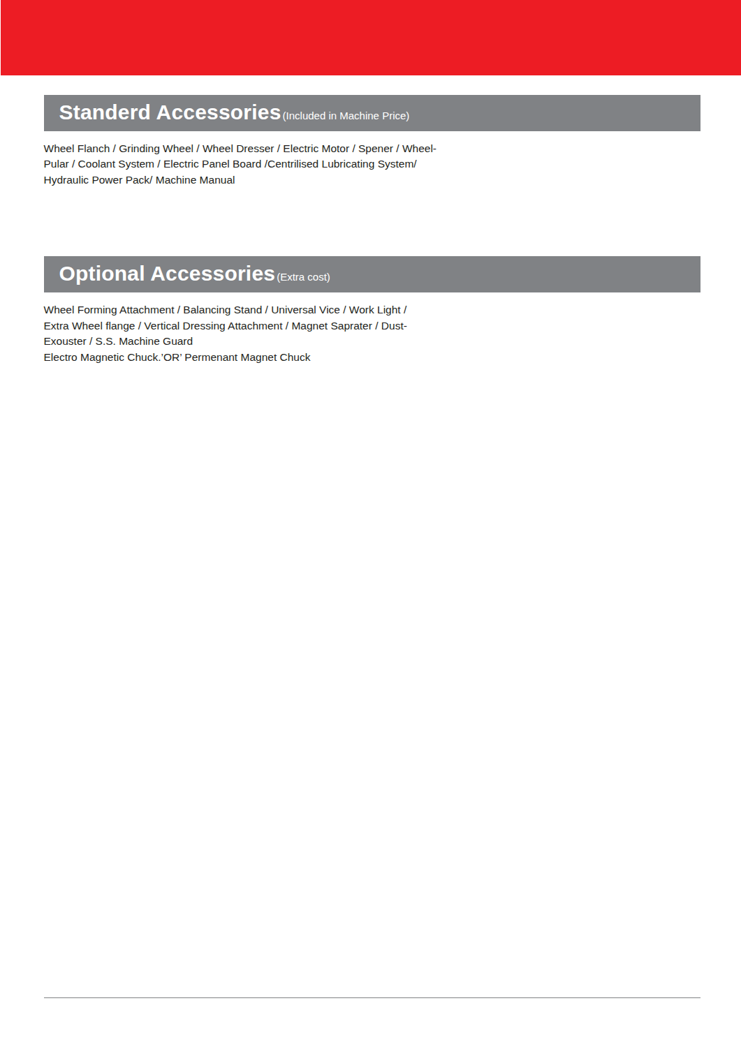Standerd Accessories
(Included in Machine Price)
Wheel Flanch / Grinding Wheel / Wheel Dresser / Electric Motor / Spener / Wheel-
Pular / Coolant System / Electric Panel Board /Centrilised Lubricating System/
Hydraulic Power Pack/ Machine Manual
Optional Accessories
(Extra cost)
Wheel Forming Attachment / Balancing Stand / Universal Vice / Work Light /
Extra Wheel flange / Vertical Dressing Attachment / Magnet Saprater / Dust-
Exouster / S.S. Machine Guard
Electro Magnetic Chuck.’OR’ Permenant Magnet Chuck